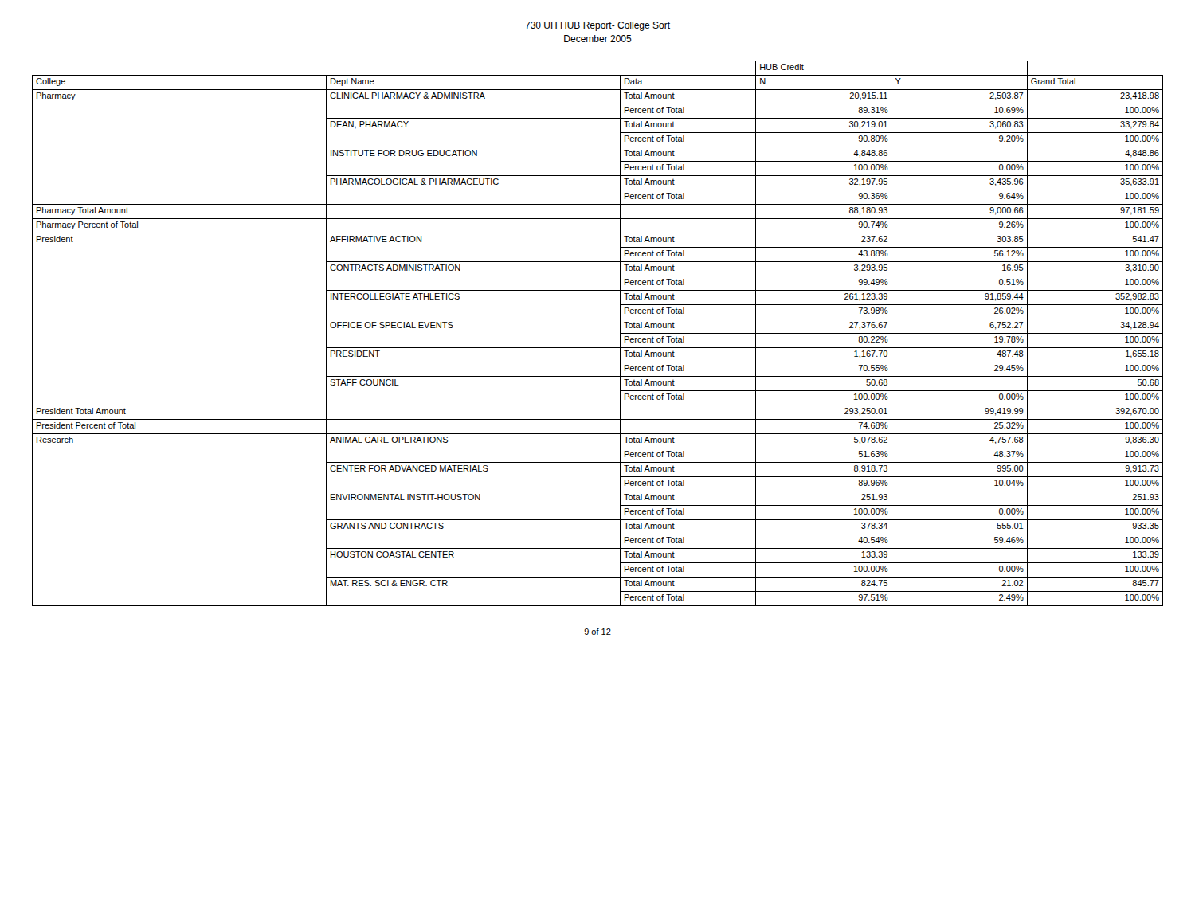730 UH HUB Report- College Sort December 2005
| | | | HUB Credit | |
| College | Dept Name | Data | N | Y | Grand Total |
| Pharmacy | CLINICAL PHARMACY & ADMINISTRA | Total Amount | 20,915.11 | 2,503.87 | 23,418.98 |
| Percent of Total | 89.31% | 10.69% | 100.00% |
| DEAN, PHARMACY | Total Amount | 30,219.01 | 3,060.83 | 33,279.84 |
| Percent of Total | 90.80% | 9.20% | 100.00% |
| INSTITUTE FOR DRUG EDUCATION | Total Amount | 4,848.86 | | 4,848.86 |
| Percent of Total | 100.00% | 0.00% | 100.00% |
| PHARMACOLOGICAL & PHARMACEUTIC | Total Amount | 32,197.95 | 3,435.96 | 35,633.91 |
| Percent of Total | 90.36% | 9.64% | 100.00% |
| Pharmacy Total Amount | | | 88,180.93 | 9,000.66 | 97,181.59 |
| Pharmacy Percent of Total | | | 90.74% | 9.26% | 100.00% |
| President | AFFIRMATIVE ACTION | Total Amount | 237.62 | 303.85 | 541.47 |
| Percent of Total | 43.88% | 56.12% | 100.00% |
| CONTRACTS ADMINISTRATION | Total Amount | 3,293.95 | 16.95 | 3,310.90 |
| Percent of Total | 99.49% | 0.51% | 100.00% |
| INTERCOLLEGIATE ATHLETICS | Total Amount | 261,123.39 | 91,859.44 | 352,982.83 |
| Percent of Total | 73.98% | 26.02% | 100.00% |
| OFFICE OF SPECIAL EVENTS | Total Amount | 27,376.67 | 6,752.27 | 34,128.94 |
| Percent of Total | 80.22% | 19.78% | 100.00% |
| PRESIDENT | Total Amount | 1,167.70 | 487.48 | 1,655.18 |
| Percent of Total | 70.55% | 29.45% | 100.00% |
| STAFF COUNCIL | Total Amount | 50.68 | | 50.68 |
| Percent of Total | 100.00% | 0.00% | 100.00% |
| President Total Amount | | | 293,250.01 | 99,419.99 | 392,670.00 |
| President Percent of Total | | | 74.68% | 25.32% | 100.00% |
| Research | ANIMAL CARE OPERATIONS | Total Amount | 5,078.62 | 4,757.68 | 9,836.30 |
| Percent of Total | 51.63% | 48.37% | 100.00% |
| CENTER FOR ADVANCED MATERIALS | Total Amount | 8,918.73 | 995.00 | 9,913.73 |
| Percent of Total | 89.96% | 10.04% | 100.00% |
| ENVIRONMENTAL INSTIT-HOUSTON | Total Amount | 251.93 | | 251.93 |
| Percent of Total | 100.00% | 0.00% | 100.00% |
| GRANTS AND CONTRACTS | Total Amount | 378.34 | 555.01 | 933.35 |
| Percent of Total | 40.54% | 59.46% | 100.00% |
| HOUSTON COASTAL CENTER | Total Amount | 133.39 | | 133.39 |
| Percent of Total | 100.00% | 0.00% | 100.00% |
| MAT. RES. SCI & ENGR. CTR | Total Amount | 824.75 | 21.02 | 845.77 |
| Percent of Total | 97.51% | 2.49% | 100.00% |
9 of 12